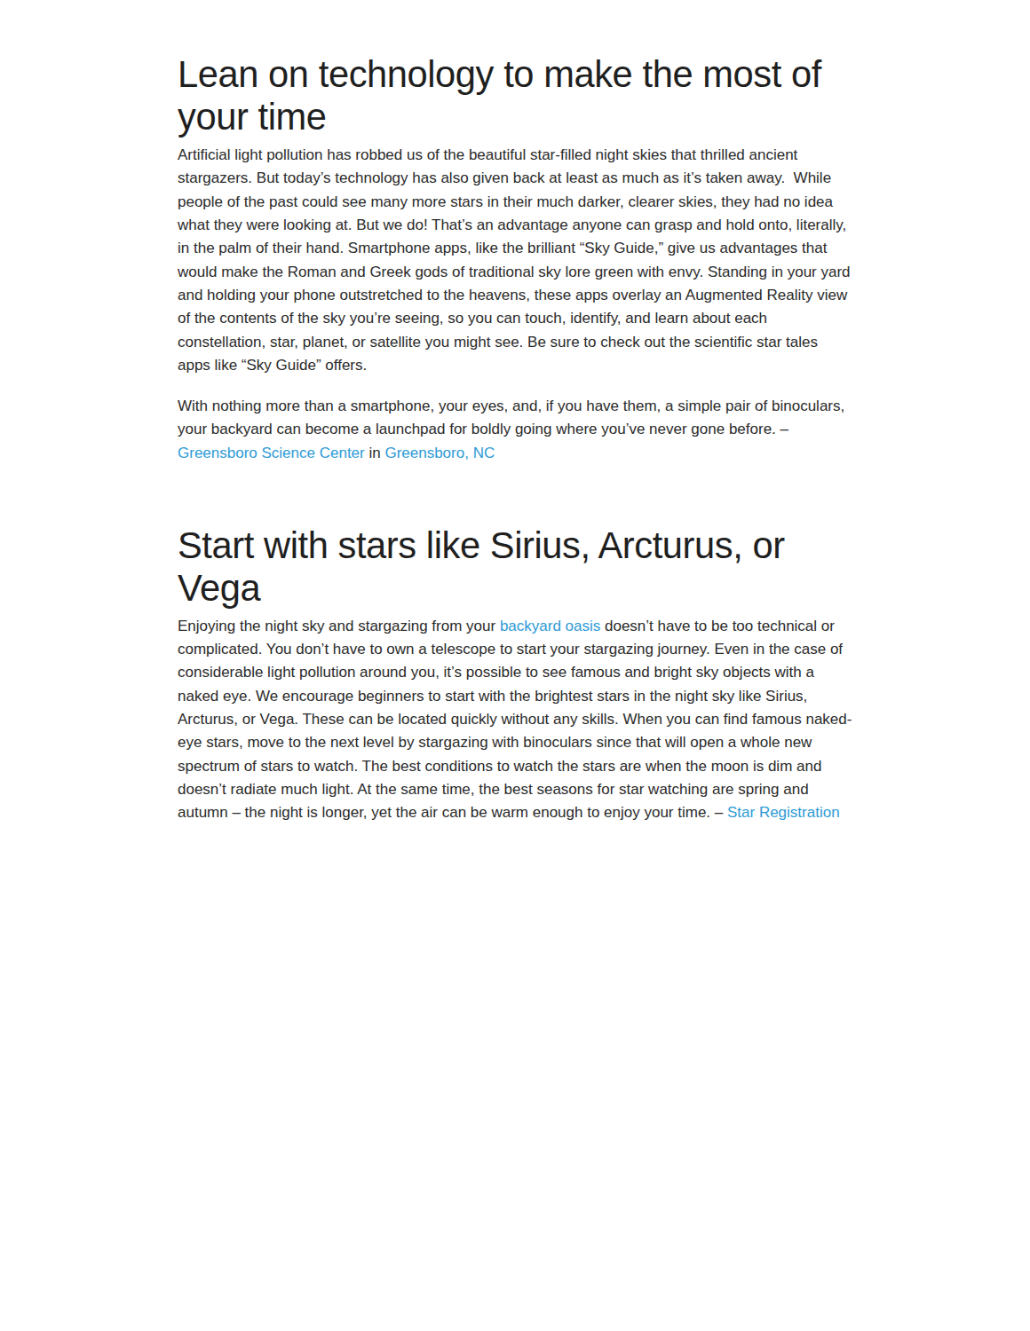Lean on technology to make the most of your time
Artificial light pollution has robbed us of the beautiful star-filled night skies that thrilled ancient stargazers. But today’s technology has also given back at least as much as it’s taken away. While people of the past could see many more stars in their much darker, clearer skies, they had no idea what they were looking at. But we do! That’s an advantage anyone can grasp and hold onto, literally, in the palm of their hand. Smartphone apps, like the brilliant “Sky Guide,” give us advantages that would make the Roman and Greek gods of traditional sky lore green with envy. Standing in your yard and holding your phone outstretched to the heavens, these apps overlay an Augmented Reality view of the contents of the sky you’re seeing, so you can touch, identify, and learn about each constellation, star, planet, or satellite you might see. Be sure to check out the scientific star tales apps like “Sky Guide” offers.
With nothing more than a smartphone, your eyes, and, if you have them, a simple pair of binoculars, your backyard can become a launchpad for boldly going where you’ve never gone before. – Greensboro Science Center in Greensboro, NC
Start with stars like Sirius, Arcturus, or Vega
Enjoying the night sky and stargazing from your backyard oasis doesn’t have to be too technical or complicated. You don’t have to own a telescope to start your stargazing journey. Even in the case of considerable light pollution around you, it’s possible to see famous and bright sky objects with a naked eye. We encourage beginners to start with the brightest stars in the night sky like Sirius, Arcturus, or Vega. These can be located quickly without any skills. When you can find famous naked-eye stars, move to the next level by stargazing with binoculars since that will open a whole new spectrum of stars to watch. The best conditions to watch the stars are when the moon is dim and doesn’t radiate much light. At the same time, the best seasons for star watching are spring and autumn – the night is longer, yet the air can be warm enough to enjoy your time. – Star Registration